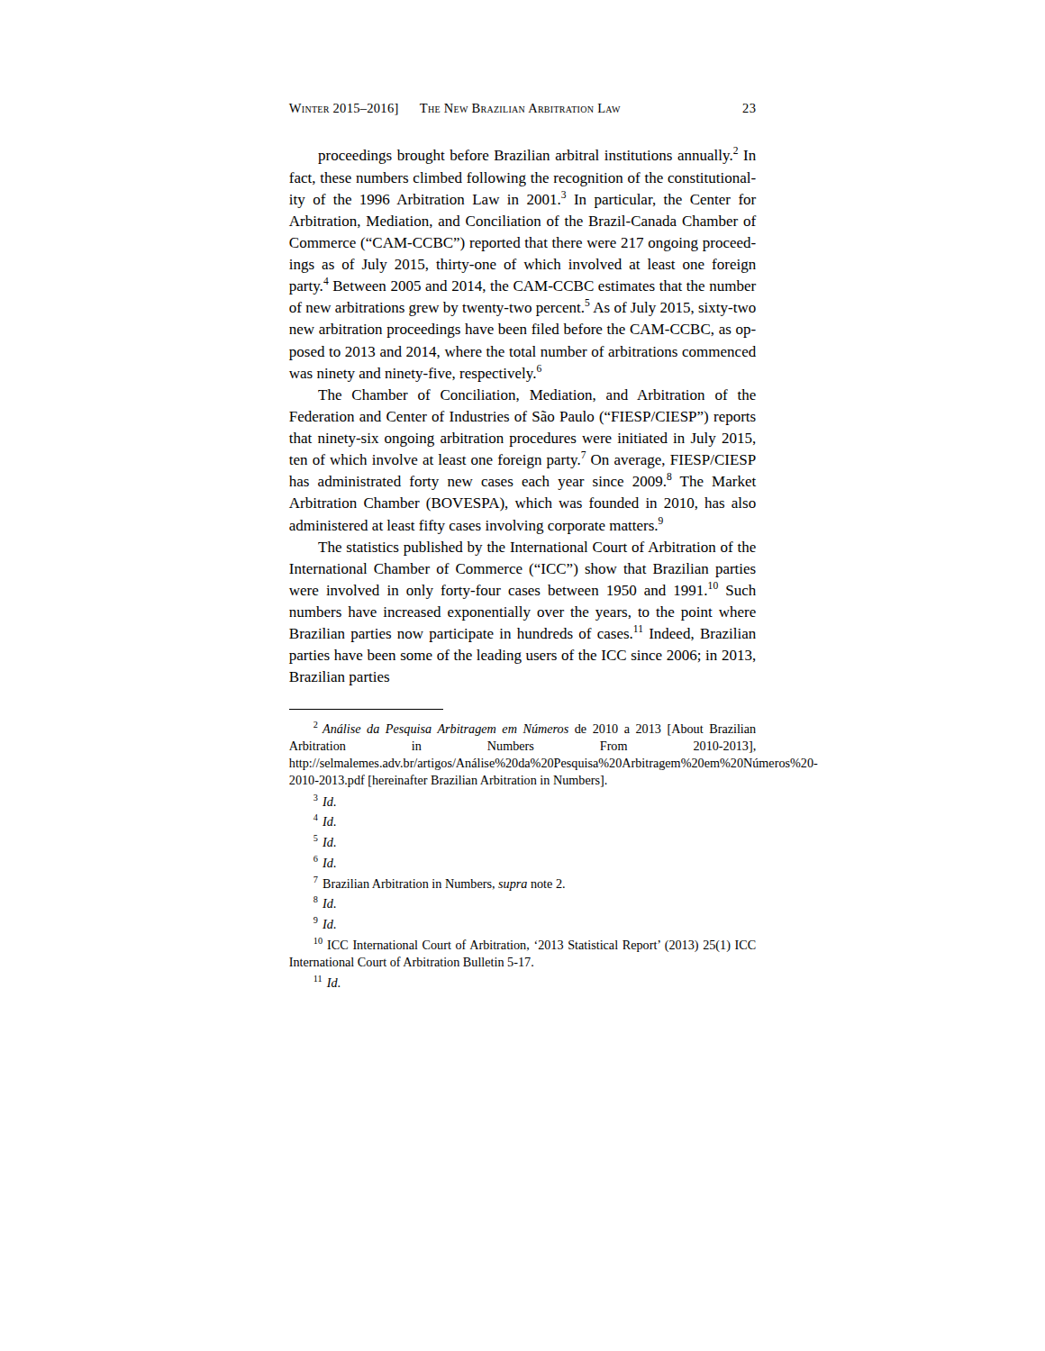Winter 2015–2016] The New Brazilian Arbitration Law 23
proceedings brought before Brazilian arbitral institutions annually.2 In fact, these numbers climbed following the recognition of the constitutionality of the 1996 Arbitration Law in 2001.3 In particular, the Center for Arbitration, Mediation, and Conciliation of the Brazil-Canada Chamber of Commerce (“CAM-CCBC”) reported that there were 217 ongoing proceedings as of July 2015, thirty-one of which involved at least one foreign party.4 Between 2005 and 2014, the CAM-CCBC estimates that the number of new arbitrations grew by twenty-two percent.5 As of July 2015, sixty-two new arbitration proceedings have been filed before the CAM-CCBC, as opposed to 2013 and 2014, where the total number of arbitrations commenced was ninety and ninety-five, respectively.6
The Chamber of Conciliation, Mediation, and Arbitration of the Federation and Center of Industries of São Paulo (“FIESP/CIESP”) reports that ninety-six ongoing arbitration procedures were initiated in July 2015, ten of which involve at least one foreign party.7 On average, FIESP/CIESP has administrated forty new cases each year since 2009.8 The Market Arbitration Chamber (BOVESPA), which was founded in 2010, has also administered at least fifty cases involving corporate matters.9
The statistics published by the International Court of Arbitration of the International Chamber of Commerce (“ICC”) show that Brazilian parties were involved in only forty-four cases between 1950 and 1991.10 Such numbers have increased exponentially over the years, to the point where Brazilian parties now participate in hundreds of cases.11 Indeed, Brazilian parties have been some of the leading users of the ICC since 2006; in 2013, Brazilian parties
2 Análise da Pesquisa Arbitragem em Números de 2010 a 2013 [About Brazilian Arbitration in Numbers From 2010-2013], http://selmalemes.adv.br/artigos/Análise%20da%20Pesquisa%20Arbitragem%20em%20Números%20-2010-2013.pdf [hereinafter Brazilian Arbitration in Numbers].
3 Id.
4 Id.
5 Id.
6 Id.
7 Brazilian Arbitration in Numbers, supra note 2.
8 Id.
9 Id.
10 ICC International Court of Arbitration, ‘2013 Statistical Report’ (2013) 25(1) ICC International Court of Arbitration Bulletin 5-17.
11 Id.